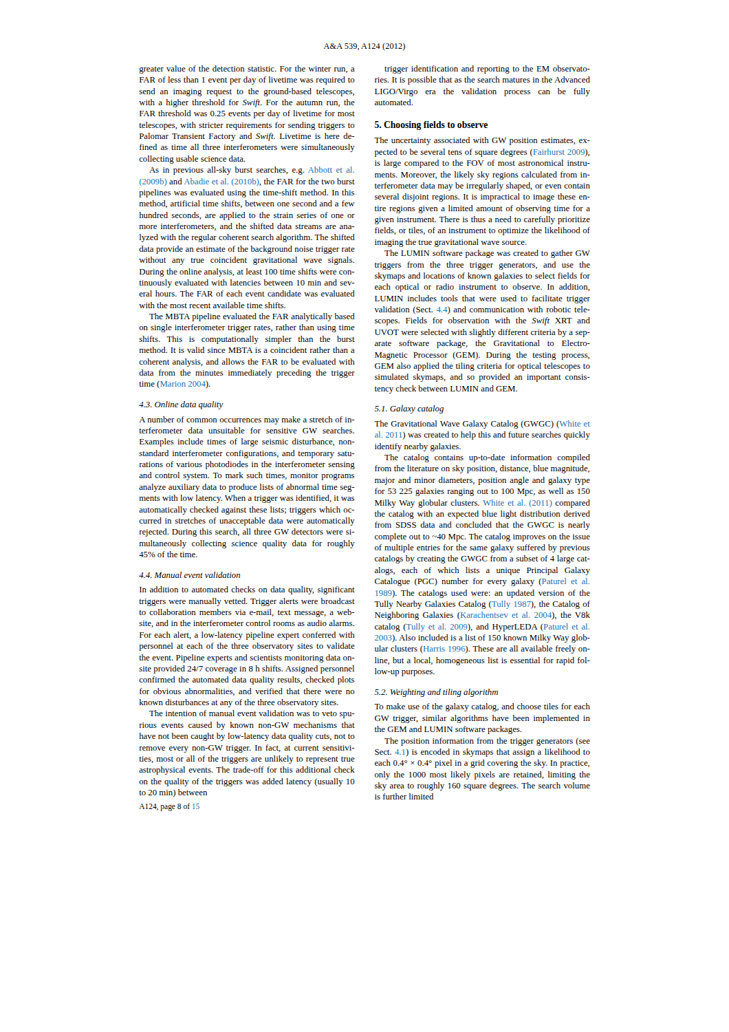A&A 539, A124 (2012)
greater value of the detection statistic. For the winter run, a FAR of less than 1 event per day of livetime was required to send an imaging request to the ground-based telescopes, with a higher threshold for Swift. For the autumn run, the FAR threshold was 0.25 events per day of livetime for most telescopes, with stricter requirements for sending triggers to Palomar Transient Factory and Swift. Livetime is here defined as time all three interferometers were simultaneously collecting usable science data.
As in previous all-sky burst searches, e.g. Abbott et al. (2009b) and Abadie et al. (2010b), the FAR for the two burst pipelines was evaluated using the time-shift method. In this method, artificial time shifts, between one second and a few hundred seconds, are applied to the strain series of one or more interferometers, and the shifted data streams are analyzed with the regular coherent search algorithm. The shifted data provide an estimate of the background noise trigger rate without any true coincident gravitational wave signals. During the online analysis, at least 100 time shifts were continuously evaluated with latencies between 10 min and several hours. The FAR of each event candidate was evaluated with the most recent available time shifts.
The MBTA pipeline evaluated the FAR analytically based on single interferometer trigger rates, rather than using time shifts. This is computationally simpler than the burst method. It is valid since MBTA is a coincident rather than a coherent analysis, and allows the FAR to be evaluated with data from the minutes immediately preceding the trigger time (Marion 2004).
4.3. Online data quality
A number of common occurrences may make a stretch of interferometer data unsuitable for sensitive GW searches. Examples include times of large seismic disturbance, non-standard interferometer configurations, and temporary saturations of various photodiodes in the interferometer sensing and control system. To mark such times, monitor programs analyze auxiliary data to produce lists of abnormal time segments with low latency. When a trigger was identified, it was automatically checked against these lists; triggers which occurred in stretches of unacceptable data were automatically rejected. During this search, all three GW detectors were simultaneously collecting science quality data for roughly 45% of the time.
4.4. Manual event validation
In addition to automated checks on data quality, significant triggers were manually vetted. Trigger alerts were broadcast to collaboration members via e-mail, text message, a website, and in the interferometer control rooms as audio alarms. For each alert, a low-latency pipeline expert conferred with personnel at each of the three observatory sites to validate the event. Pipeline experts and scientists monitoring data on-site provided 24/7 coverage in 8 h shifts. Assigned personnel confirmed the automated data quality results, checked plots for obvious abnormalities, and verified that there were no known disturbances at any of the three observatory sites.
The intention of manual event validation was to veto spurious events caused by known non-GW mechanisms that have not been caught by low-latency data quality cuts, not to remove every non-GW trigger. In fact, at current sensitivities, most or all of the triggers are unlikely to represent true astrophysical events. The trade-off for this additional check on the quality of the triggers was added latency (usually 10 to 20 min) between
trigger identification and reporting to the EM observatories. It is possible that as the search matures in the Advanced LIGO/Virgo era the validation process can be fully automated.
5. Choosing fields to observe
The uncertainty associated with GW position estimates, expected to be several tens of square degrees (Fairhurst 2009), is large compared to the FOV of most astronomical instruments. Moreover, the likely sky regions calculated from interferometer data may be irregularly shaped, or even contain several disjoint regions. It is impractical to image these entire regions given a limited amount of observing time for a given instrument. There is thus a need to carefully prioritize fields, or tiles, of an instrument to optimize the likelihood of imaging the true gravitational wave source.
The LUMIN software package was created to gather GW triggers from the three trigger generators, and use the skymaps and locations of known galaxies to select fields for each optical or radio instrument to observe. In addition, LUMIN includes tools that were used to facilitate trigger validation (Sect. 4.4) and communication with robotic telescopes. Fields for observation with the Swift XRT and UVOT were selected with slightly different criteria by a separate software package, the Gravitational to Electro-Magnetic Processor (GEM). During the testing process, GEM also applied the tiling criteria for optical telescopes to simulated skymaps, and so provided an important consistency check between LUMIN and GEM.
5.1. Galaxy catalog
The Gravitational Wave Galaxy Catalog (GWGC) (White et al. 2011) was created to help this and future searches quickly identify nearby galaxies.
The catalog contains up-to-date information compiled from the literature on sky position, distance, blue magnitude, major and minor diameters, position angle and galaxy type for 53 225 galaxies ranging out to 100 Mpc, as well as 150 Milky Way globular clusters. White et al. (2011) compared the catalog with an expected blue light distribution derived from SDSS data and concluded that the GWGC is nearly complete out to ~40 Mpc. The catalog improves on the issue of multiple entries for the same galaxy suffered by previous catalogs by creating the GWGC from a subset of 4 large catalogs, each of which lists a unique Principal Galaxy Catalogue (PGC) number for every galaxy (Paturel et al. 1989). The catalogs used were: an updated version of the Tully Nearby Galaxies Catalog (Tully 1987), the Catalog of Neighboring Galaxies (Karachentsev et al. 2004), the V8k catalog (Tully et al. 2009), and HyperLEDA (Paturel et al. 2003). Also included is a list of 150 known Milky Way globular clusters (Harris 1996). These are all available freely online, but a local, homogeneous list is essential for rapid follow-up purposes.
5.2. Weighting and tiling algorithm
To make use of the galaxy catalog, and choose tiles for each GW trigger, similar algorithms have been implemented in the GEM and LUMIN software packages.
The position information from the trigger generators (see Sect. 4.1) is encoded in skymaps that assign a likelihood to each 0.4° × 0.4° pixel in a grid covering the sky. In practice, only the 1000 most likely pixels are retained, limiting the sky area to roughly 160 square degrees. The search volume is further limited
A124, page 8 of 15